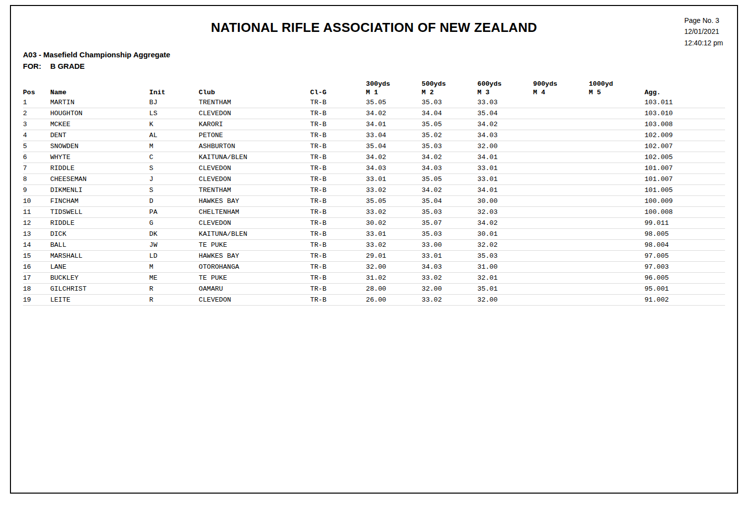Page No. 3
12/01/2021
12:40:12 pm
NATIONAL RIFLE ASSOCIATION OF NEW ZEALAND
A03 - Masefield Championship Aggregate
FOR: B GRADE
| | | | | | 300yds | 500yds | 600yds | 900yds | 1000yd | |
| --- | --- | --- | --- | --- | --- | --- | --- | --- | --- | --- |
| Pos | Name | Init | Club | Cl-G | M 1 | M 2 | M 3 | M 4 | M 5 | Agg. |
| 1 | MARTIN | BJ | TRENTHAM | TR-B | 35.05 | 35.03 | 33.03 | | | 103.011 |
| 2 | HOUGHTON | LS | CLEVEDON | TR-B | 34.02 | 34.04 | 35.04 | | | 103.010 |
| 3 | MCKEE | K | KARORI | TR-B | 34.01 | 35.05 | 34.02 | | | 103.008 |
| 4 | DENT | AL | PETONE | TR-B | 33.04 | 35.02 | 34.03 | | | 102.009 |
| 5 | SNOWDEN | M | ASHBURTON | TR-B | 35.04 | 35.03 | 32.00 | | | 102.007 |
| 6 | WHYTE | C | KAITUNA/BLEN | TR-B | 34.02 | 34.02 | 34.01 | | | 102.005 |
| 7 | RIDDLE | S | CLEVEDON | TR-B | 34.03 | 34.03 | 33.01 | | | 101.007 |
| 8 | CHEESEMAN | J | CLEVEDON | TR-B | 33.01 | 35.05 | 33.01 | | | 101.007 |
| 9 | DIKMENLI | S | TRENTHAM | TR-B | 33.02 | 34.02 | 34.01 | | | 101.005 |
| 10 | FINCHAM | D | HAWKES BAY | TR-B | 35.05 | 35.04 | 30.00 | | | 100.009 |
| 11 | TIDSWELL | PA | CHELTENHAM | TR-B | 33.02 | 35.03 | 32.03 | | | 100.008 |
| 12 | RIDDLE | G | CLEVEDON | TR-B | 30.02 | 35.07 | 34.02 | | | 99.011 |
| 13 | DICK | DK | KAITUNA/BLEN | TR-B | 33.01 | 35.03 | 30.01 | | | 98.005 |
| 14 | BALL | JW | TE PUKE | TR-B | 33.02 | 33.00 | 32.02 | | | 98.004 |
| 15 | MARSHALL | LD | HAWKES BAY | TR-B | 29.01 | 33.01 | 35.03 | | | 97.005 |
| 16 | LANE | M | OTOROHANGA | TR-B | 32.00 | 34.03 | 31.00 | | | 97.003 |
| 17 | BUCKLEY | ME | TE PUKE | TR-B | 31.02 | 33.02 | 32.01 | | | 96.005 |
| 18 | GILCHRIST | R | OAMARU | TR-B | 28.00 | 32.00 | 35.01 | | | 95.001 |
| 19 | LEITE | R | CLEVEDON | TR-B | 26.00 | 33.02 | 32.00 | | | 91.002 |